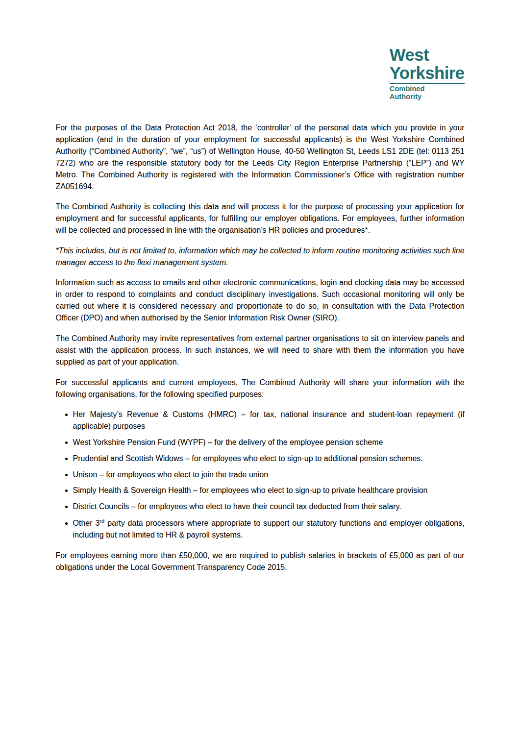West Yorkshire
Combined Authority
For the purposes of the Data Protection Act 2018, the ‘controller’ of the personal data which you provide in your application (and in the duration of your employment for successful applicants) is the West Yorkshire Combined Authority (“Combined Authority”, “we”, “us”) of Wellington House, 40-50 Wellington St, Leeds LS1 2DE (tel: 0113 251 7272) who are the responsible statutory body for the Leeds City Region Enterprise Partnership (“LEP”) and WY Metro. The Combined Authority is registered with the Information Commissioner’s Office with registration number ZA051694.
The Combined Authority is collecting this data and will process it for the purpose of processing your application for employment and for successful applicants, for fulfilling our employer obligations. For employees, further information will be collected and processed in line with the organisation’s HR policies and procedures*.
*This includes, but is not limited to, information which may be collected to inform routine monitoring activities such line manager access to the flexi management system.
Information such as access to emails and other electronic communications, login and clocking data may be accessed in order to respond to complaints and conduct disciplinary investigations. Such occasional monitoring will only be carried out where it is considered necessary and proportionate to do so, in consultation with the Data Protection Officer (DPO) and when authorised by the Senior Information Risk Owner (SIRO).
The Combined Authority may invite representatives from external partner organisations to sit on interview panels and assist with the application process. In such instances, we will need to share with them the information you have supplied as part of your application.
For successful applicants and current employees, The Combined Authority will share your information with the following organisations, for the following specified purposes:
Her Majesty’s Revenue & Customs (HMRC) – for tax, national insurance and student-loan repayment (if applicable) purposes
West Yorkshire Pension Fund (WYPF) – for the delivery of the employee pension scheme
Prudential and Scottish Widows – for employees who elect to sign-up to additional pension schemes.
Unison – for employees who elect to join the trade union
Simply Health & Sovereign Health – for employees who elect to sign-up to private healthcare provision
District Councils – for employees who elect to have their council tax deducted from their salary.
Other 3rd party data processors where appropriate to support our statutory functions and employer obligations, including but not limited to HR & payroll systems.
For employees earning more than £50,000, we are required to publish salaries in brackets of £5,000 as part of our obligations under the Local Government Transparency Code 2015.